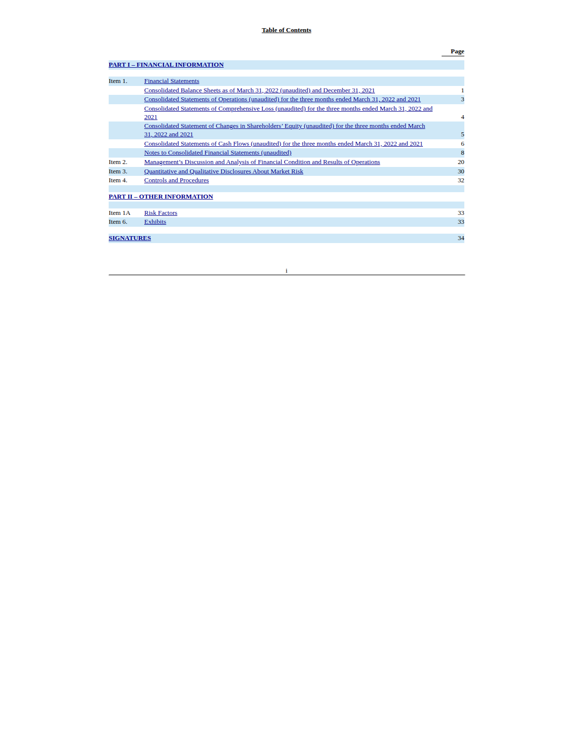Table of Contents
| | | | Page |
| PART I – FINANCIAL INFORMATION | |
| Item 1. | Financial Statements | | |
| | Consolidated Balance Sheets as of March 31, 2022 (unaudited) and December 31, 2021 | | 1 |
| | Consolidated Statements of Operations (unaudited) for the three months ended March 31, 2022 and 2021 | | 3 |
| | Consolidated Statements of Comprehensive Loss (unaudited) for the three months ended March 31, 2022 and 2021 | | 4 |
| | Consolidated Statement of Changes in Shareholders’ Equity (unaudited) for the three months ended March 31, 2022 and 2021 | | 5 |
| | Consolidated Statements of Cash Flows (unaudited) for the three months ended March 31, 2022 and 2021 | | 6 |
| | Notes to Consolidated Financial Statements (unaudited) | | 8 |
| Item 2. | Management’s Discussion and Analysis of Financial Condition and Results of Operations | | 20 |
| Item 3. | Quantitative and Qualitative Disclosures About Market Risk | | 30 |
| Item 4. | Controls and Procedures | | 32 |
| PART II – OTHER INFORMATION | |
| Item 1A | Risk Factors | | 33 |
| Item 6. | Exhibits | | 33 |
| SIGNATURES | 34 |
i